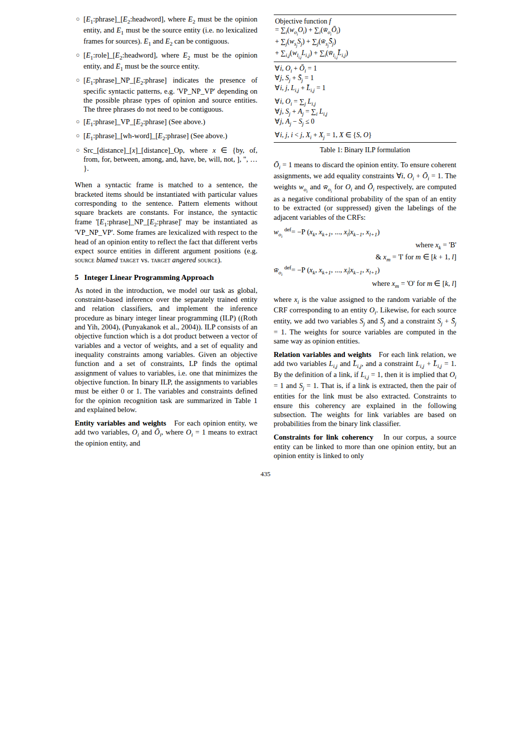[E1:phrase]_[E2:headword], where E2 must be the opinion entity, and E1 must be the source entity (i.e. no lexicalized frames for sources). E1 and E2 can be contiguous.
[E1:role]_[E2:headword], where E2 must be the opinion entity, and E1 must be the source entity.
[E1:phrase]_NP_[E2:phrase] indicates the presence of specific syntactic patterns, e.g. 'VP_NP_VP' depending on the possible phrase types of opinion and source entities. The three phrases do not need to be contiguous.
[E1:phrase]_VP_[E2:phrase] (See above.)
[E1:phrase]_[wh-word]_[E2:phrase] (See above.)
Src_[distance]_[x]_[distance]_Op, where x ∈ {by, of, from, for, between, among, and, have, be, will, not, ], ", … }.
When a syntactic frame is matched to a sentence, the bracketed items should be instantiated with particular values corresponding to the sentence. Pattern elements without square brackets are constants. For instance, the syntactic frame '[E1:phrase]_NP_[E2:phrase]' may be instantiated as 'VP_NP_VP'. Some frames are lexicalized with respect to the head of an opinion entity to reflect the fact that different verbs expect source entities in different argument positions (e.g. source blamed target vs. target angered source).
5 Integer Linear Programming Approach
As noted in the introduction, we model our task as global, constraint-based inference over the separately trained entity and relation classifiers, and implement the inference procedure as binary integer linear programming (ILP) ((Roth and Yih, 2004), (Punyakanok et al., 2004)). ILP consists of an objective function which is a dot product between a vector of variables and a vector of weights, and a set of equality and inequality constraints among variables. Given an objective function and a set of constraints, LP finds the optimal assignment of values to variables, i.e. one that minimizes the objective function. In binary ILP, the assignments to variables must be either 0 or 1. The variables and constraints defined for the opinion recognition task are summarized in Table 1 and explained below.
Entity variables and weights For each opinion entity, we add two variables, Oi and Ōi, where Oi = 1 means to extract the opinion entity, and
| Objective function f = ∑ i ( w o i O i ) + ∑ i ( w̄ o i Ō i ) + ∑ j ( w s j S j ) + ∑ j ( w̄ s j S̄ j ) + ∑ i,j ( w l i,j L i,j ) + ∑ i ( w̄ l i,j L̄ i,j ) |
| ∀ i , O i + Ō i = 1 ∀ j , S j + S̄ j = 1 ∀ i, j , L i,j + L̄ i,j = 1 |
| ∀ i , O i = ∑ j L i,j ∀ j , S j + A j = ∑ i L i,j ∀ j , A j − S j ≤ 0 |
| ∀ i, j, i < j , X i + X j = 1, X ∈ { S, O } |
Table 1: Binary ILP formulation
Ōi = 1 means to discard the opinion entity. To ensure coherent assignments, we add equality constraints ∀i, Oi + Ōi = 1. The weights woi and w̄oi for Oi and Ōi respectively, are computed as a negative conditional probability of the span of an entity to be extracted (or suppressed) given the labelings of the adjacent variables of the CRFs:
woi def= −P (xk, xk+1, ..., xl|xk−1, xl+1) where xk = 'B' & xm = 'I' for m ∈ [k + 1, l] w̄oi def= −P (xk, xk+1, ..., xl|xk−1, xl+1) where xm = 'O' for m ∈ [k, l]
where xi is the value assigned to the random variable of the CRF corresponding to an entity Oi. Likewise, for each source entity, we add two variables Sj and S̄j and a constraint Sj + S̄j = 1. The weights for source variables are computed in the same way as opinion entities.
Relation variables and weights For each link relation, we add two variables Li,j and L̄i,j, and a constraint Li,j + L̄i,j = 1. By the definition of a link, if Li,j = 1, then it is implied that Oi = 1 and Sj = 1. That is, if a link is extracted, then the pair of entities for the link must be also extracted. Constraints to ensure this coherency are explained in the following subsection. The weights for link variables are based on probabilities from the binary link classifier.
Constraints for link coherency In our corpus, a source entity can be linked to more than one opinion entity, but an opinion entity is linked to only
435